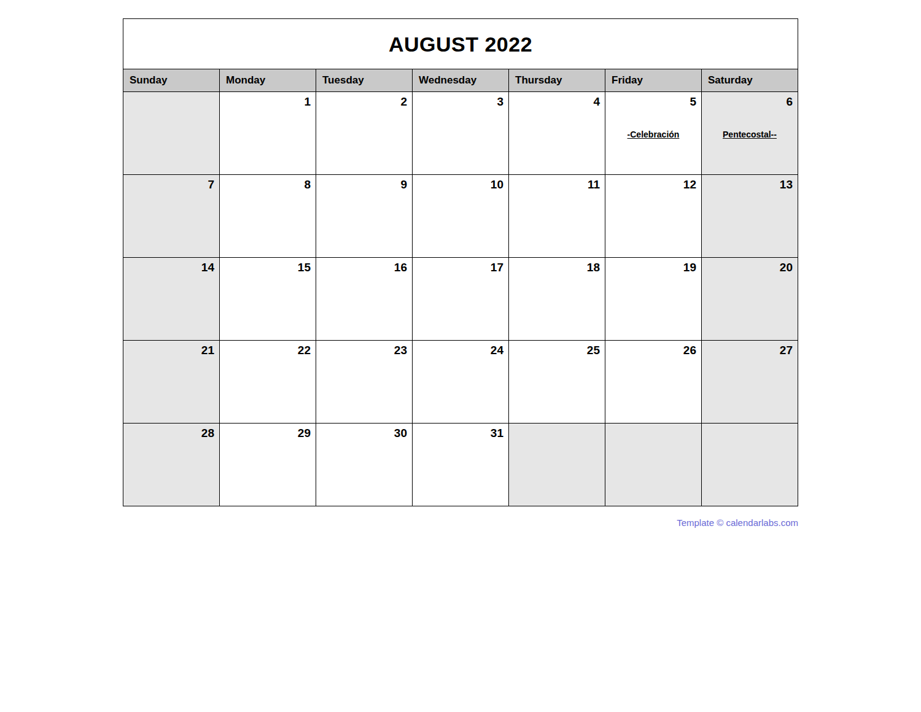AUGUST 2022
| Sunday | Monday | Tuesday | Wednesday | Thursday | Friday | Saturday |
| --- | --- | --- | --- | --- | --- | --- |
| | 1 | 2 | 3 | 4 | 5 -Celebración | 6 Pentecostal-- |
| 7 | 8 | 9 | 10 | 11 | 12 | 13 |
| 14 | 15 | 16 | 17 | 18 | 19 | 20 |
| 21 | 22 | 23 | 24 | 25 | 26 | 27 |
| 28 | 29 | 30 | 31 | | | |
Template © calendarlabs.com